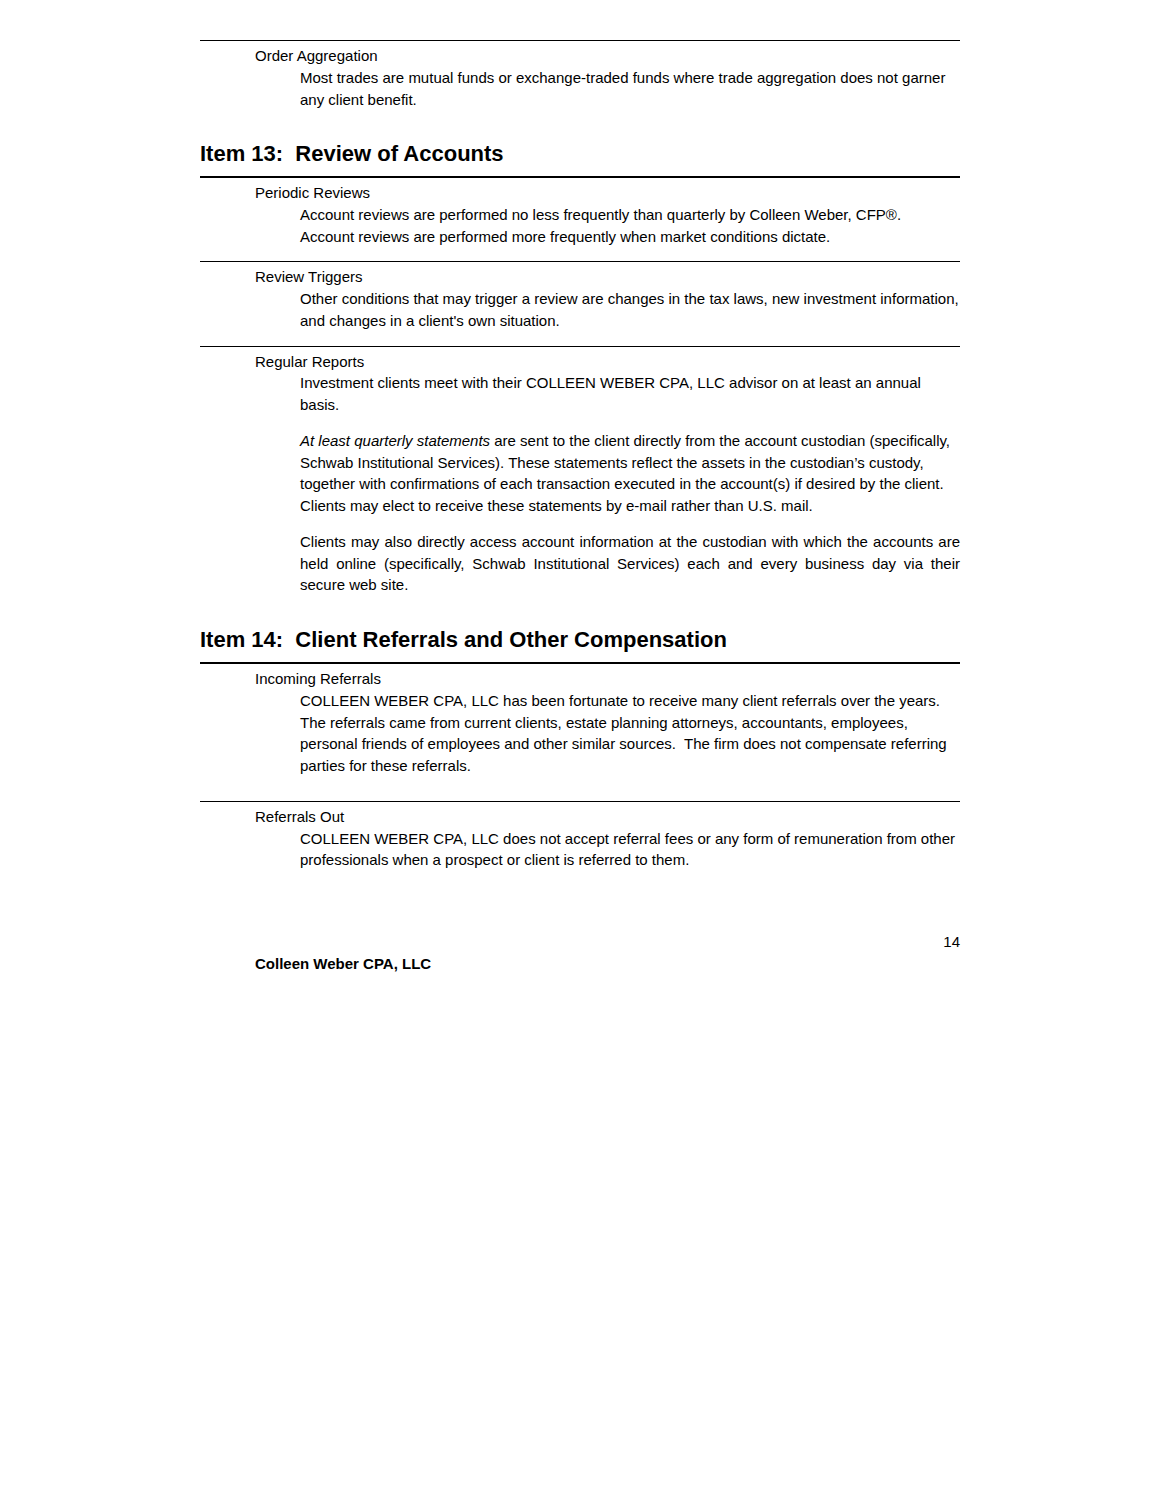Order Aggregation
Most trades are mutual funds or exchange-traded funds where trade aggregation does not garner any client benefit.
Item 13: Review of Accounts
Periodic Reviews
Account reviews are performed no less frequently than quarterly by Colleen Weber, CFP®. Account reviews are performed more frequently when market conditions dictate.
Review Triggers
Other conditions that may trigger a review are changes in the tax laws, new investment information, and changes in a client's own situation.
Regular Reports
Investment clients meet with their COLLEEN WEBER CPA, LLC advisor on at least an annual basis.
At least quarterly statements are sent to the client directly from the account custodian (specifically, Schwab Institutional Services). These statements reflect the assets in the custodian’s custody, together with confirmations of each transaction executed in the account(s) if desired by the client. Clients may elect to receive these statements by e-mail rather than U.S. mail.
Clients may also directly access account information at the custodian with which the accounts are held online (specifically, Schwab Institutional Services) each and every business day via their secure web site.
Item 14: Client Referrals and Other Compensation
Incoming Referrals
COLLEEN WEBER CPA, LLC has been fortunate to receive many client referrals over the years. The referrals came from current clients, estate planning attorneys, accountants, employees, personal friends of employees and other similar sources. The firm does not compensate referring parties for these referrals.
Referrals Out
COLLEEN WEBER CPA, LLC does not accept referral fees or any form of remuneration from other professionals when a prospect or client is referred to them.
14 Colleen Weber CPA, LLC